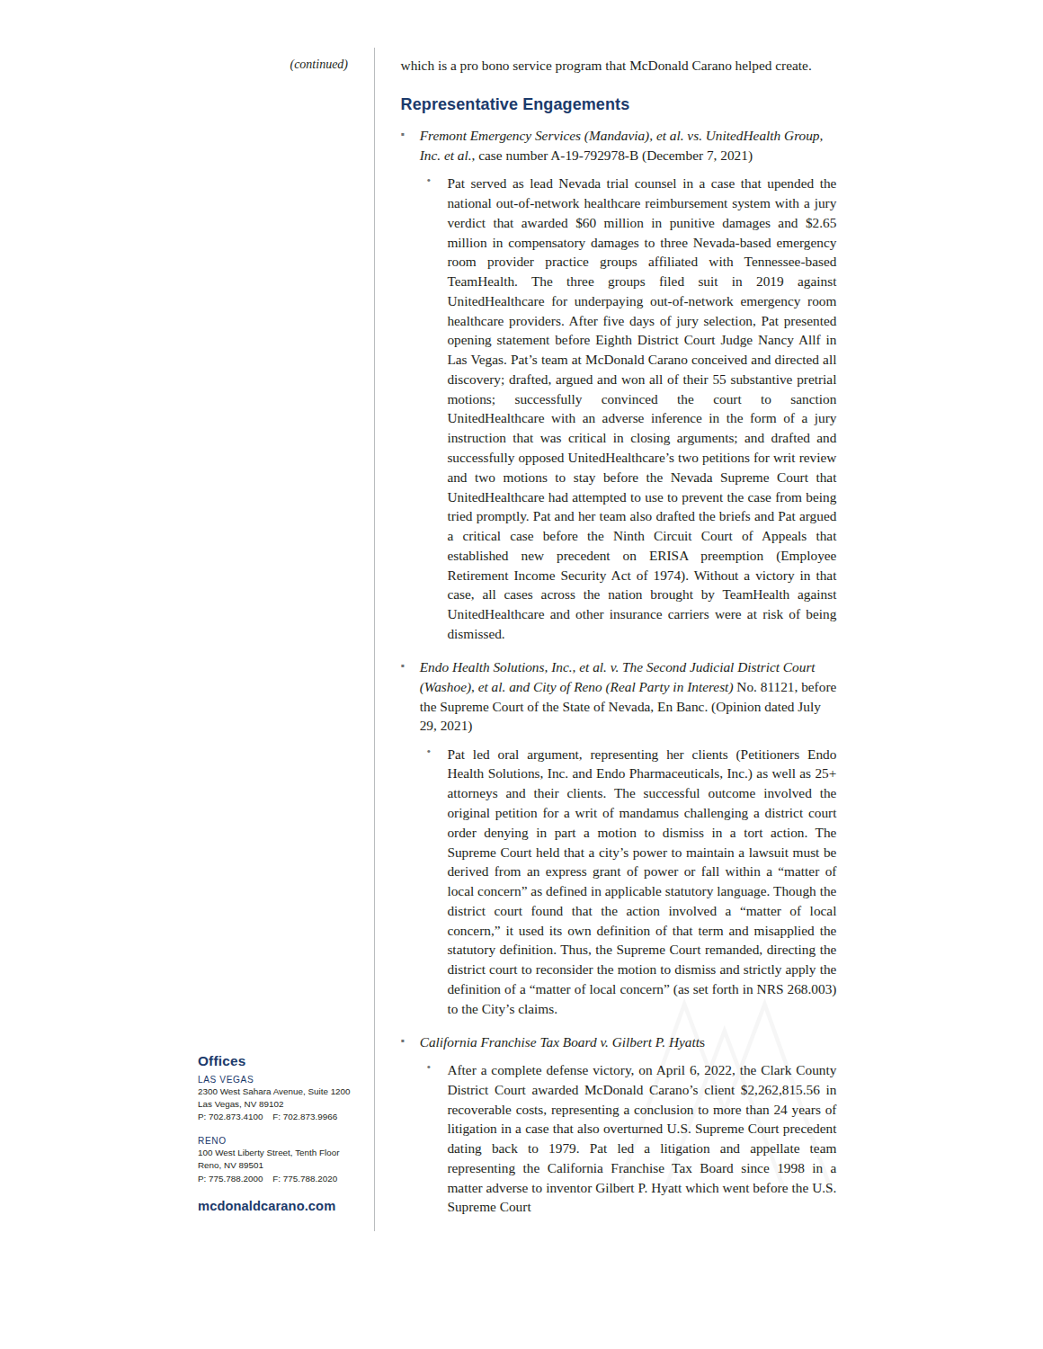(continued)
Offices
LAS VEGAS
2300 West Sahara Avenue, Suite 1200
Las Vegas, NV 89102
P: 702.873.4100 F: 702.873.9966
RENO
100 West Liberty Street, Tenth Floor
Reno, NV 89501
P: 775.788.2000 F: 775.788.2020
mcdonaldcarano.com
which is a pro bono service program that McDonald Carano helped create.
Representative Engagements
Fremont Emergency Services (Mandavia), et al. vs. UnitedHealth Group, Inc. et al., case number A-19-792978-B (December 7, 2021)
Pat served as lead Nevada trial counsel in a case that upended the national out-of-network healthcare reimbursement system with a jury verdict that awarded $60 million in punitive damages and $2.65 million in compensatory damages to three Nevada-based emergency room provider practice groups affiliated with Tennessee-based TeamHealth. The three groups filed suit in 2019 against UnitedHealthcare for underpaying out-of-network emergency room healthcare providers. After five days of jury selection, Pat presented opening statement before Eighth District Court Judge Nancy Allf in Las Vegas. Pat’s team at McDonald Carano conceived and directed all discovery; drafted, argued and won all of their 55 substantive pretrial motions; successfully convinced the court to sanction UnitedHealthcare with an adverse inference in the form of a jury instruction that was critical in closing arguments; and drafted and successfully opposed UnitedHealthcare’s two petitions for writ review and two motions to stay before the Nevada Supreme Court that UnitedHealthcare had attempted to use to prevent the case from being tried promptly. Pat and her team also drafted the briefs and Pat argued a critical case before the Ninth Circuit Court of Appeals that established new precedent on ERISA preemption (Employee Retirement Income Security Act of 1974). Without a victory in that case, all cases across the nation brought by TeamHealth against UnitedHealthcare and other insurance carriers were at risk of being dismissed.
Endo Health Solutions, Inc., et al. v. The Second Judicial District Court (Washoe), et al. and City of Reno (Real Party in Interest) No. 81121, before the Supreme Court of the State of Nevada, En Banc. (Opinion dated July 29, 2021)
Pat led oral argument, representing her clients (Petitioners Endo Health Solutions, Inc. and Endo Pharmaceuticals, Inc.) as well as 25+ attorneys and their clients. The successful outcome involved the original petition for a writ of mandamus challenging a district court order denying in part a motion to dismiss in a tort action. The Supreme Court held that a city’s power to maintain a lawsuit must be derived from an express grant of power or fall within a “matter of local concern” as defined in applicable statutory language. Though the district court found that the action involved a “matter of local concern,” it used its own definition of that term and misapplied the statutory definition. Thus, the Supreme Court remanded, directing the district court to reconsider the motion to dismiss and strictly apply the definition of a “matter of local concern” (as set forth in NRS 268.003) to the City’s claims.
California Franchise Tax Board v. Gilbert P. Hyatts
After a complete defense victory, on April 6, 2022, the Clark County District Court awarded McDonald Carano’s client $2,262,815.56 in recoverable costs, representing a conclusion to more than 24 years of litigation in a case that also overturned U.S. Supreme Court precedent dating back to 1979. Pat led a litigation and appellate team representing the California Franchise Tax Board since 1998 in a matter adverse to inventor Gilbert P. Hyatt which went before the U.S. Supreme Court